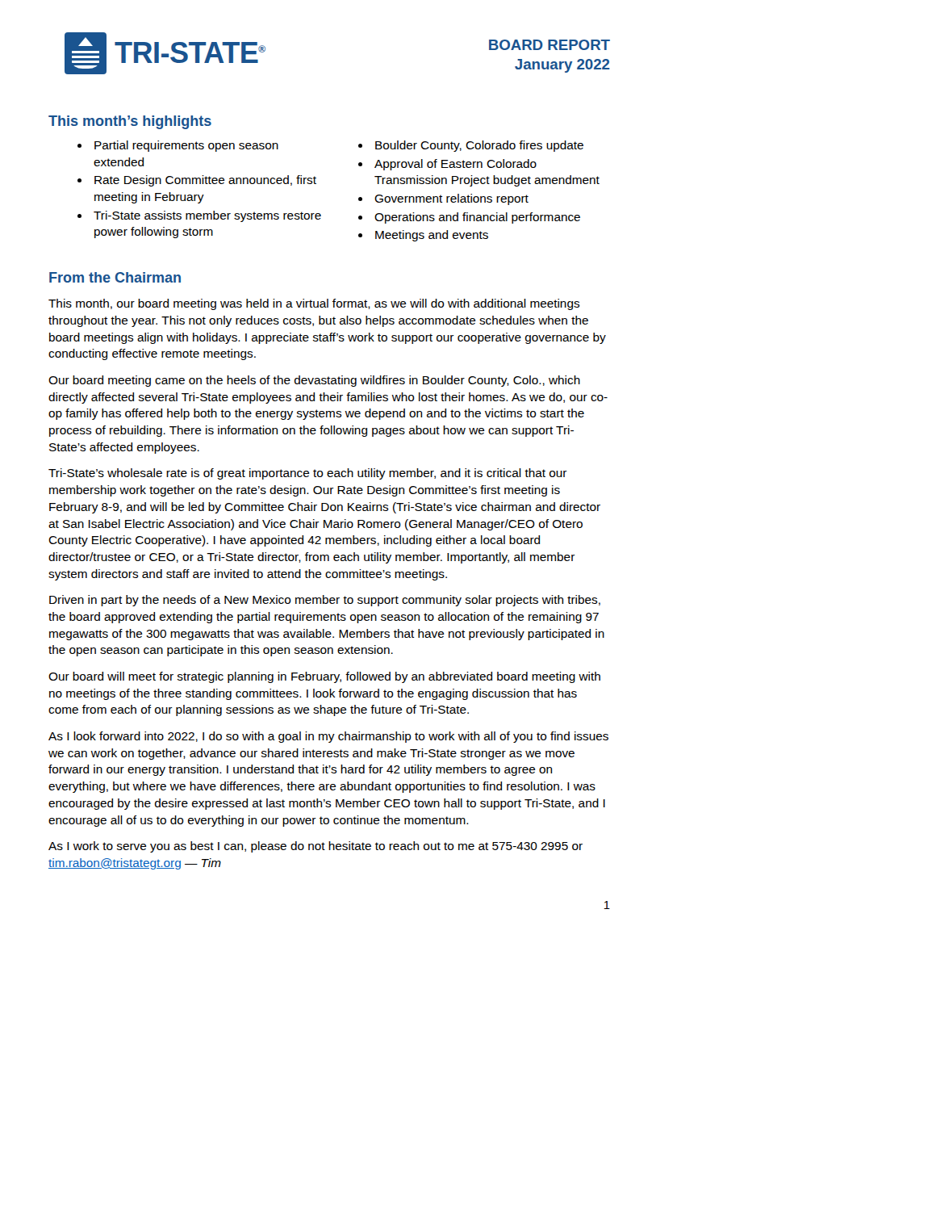TRI-STATE®
BOARD REPORT
January 2022
This month’s highlights
Partial requirements open season extended
Rate Design Committee announced, first meeting in February
Tri-State assists member systems restore power following storm
Boulder County, Colorado fires update
Approval of Eastern Colorado Transmission Project budget amendment
Government relations report
Operations and financial performance
Meetings and events
From the Chairman
This month, our board meeting was held in a virtual format, as we will do with additional meetings throughout the year. This not only reduces costs, but also helps accommodate schedules when the board meetings align with holidays. I appreciate staff’s work to support our cooperative governance by conducting effective remote meetings.
Our board meeting came on the heels of the devastating wildfires in Boulder County, Colo., which directly affected several Tri-State employees and their families who lost their homes. As we do, our co-op family has offered help both to the energy systems we depend on and to the victims to start the process of rebuilding. There is information on the following pages about how we can support Tri-State’s affected employees.
Tri-State’s wholesale rate is of great importance to each utility member, and it is critical that our membership work together on the rate’s design. Our Rate Design Committee’s first meeting is February 8-9, and will be led by Committee Chair Don Keairns (Tri-State’s vice chairman and director at San Isabel Electric Association) and Vice Chair Mario Romero (General Manager/CEO of Otero County Electric Cooperative). I have appointed 42 members, including either a local board director/trustee or CEO, or a Tri-State director, from each utility member. Importantly, all member system directors and staff are invited to attend the committee’s meetings.
Driven in part by the needs of a New Mexico member to support community solar projects with tribes, the board approved extending the partial requirements open season to allocation of the remaining 97 megawatts of the 300 megawatts that was available. Members that have not previously participated in the open season can participate in this open season extension.
Our board will meet for strategic planning in February, followed by an abbreviated board meeting with no meetings of the three standing committees. I look forward to the engaging discussion that has come from each of our planning sessions as we shape the future of Tri-State.
As I look forward into 2022, I do so with a goal in my chairmanship to work with all of you to find issues we can work on together, advance our shared interests and make Tri-State stronger as we move forward in our energy transition. I understand that it’s hard for 42 utility members to agree on everything, but where we have differences, there are abundant opportunities to find resolution. I was encouraged by the desire expressed at last month’s Member CEO town hall to support Tri-State, and I encourage all of us to do everything in our power to continue the momentum.
As I work to serve you as best I can, please do not hesitate to reach out to me at 575-430 2995 or tim.rabon@tristategt.org — Tim
1